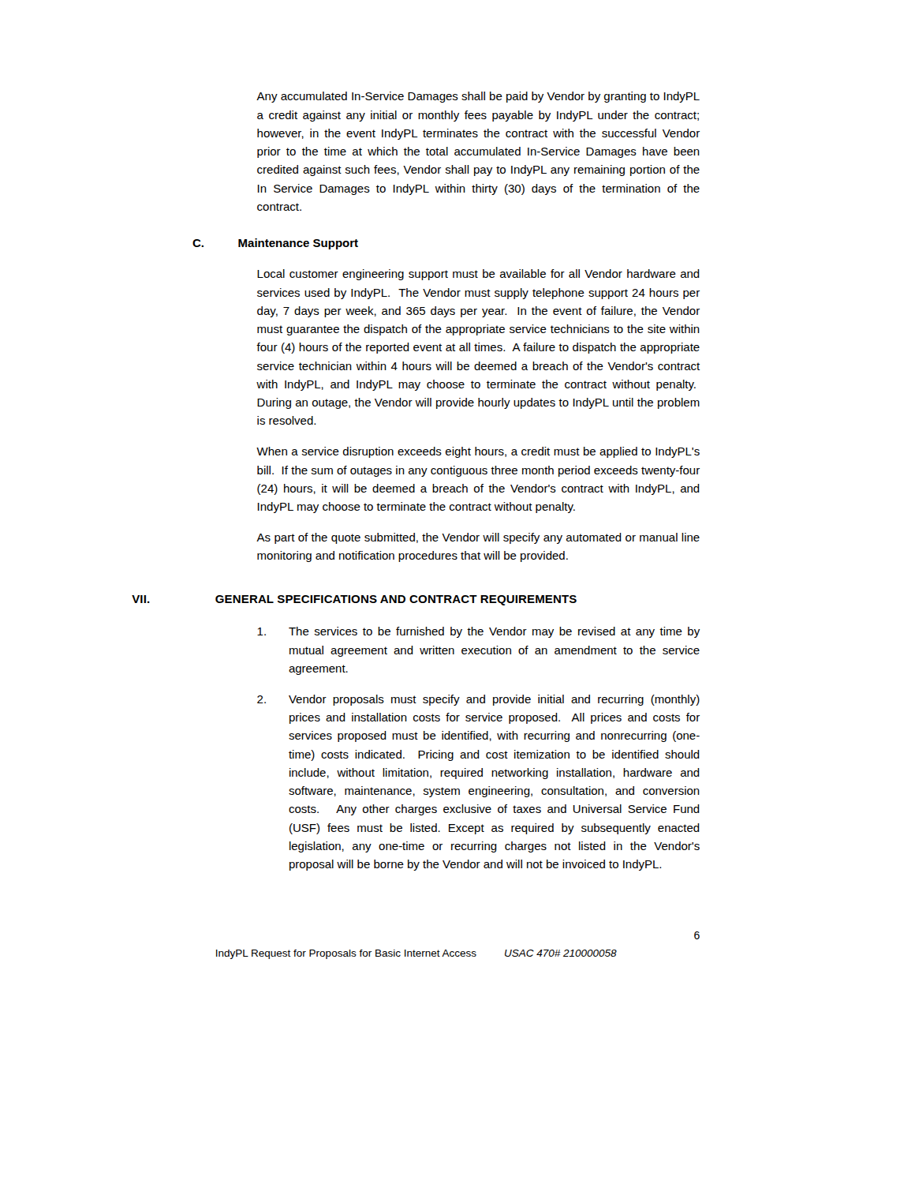Any accumulated In-Service Damages shall be paid by Vendor by granting to IndyPL a credit against any initial or monthly fees payable by IndyPL under the contract; however, in the event IndyPL terminates the contract with the successful Vendor prior to the time at which the total accumulated In-Service Damages have been credited against such fees, Vendor shall pay to IndyPL any remaining portion of the In Service Damages to IndyPL within thirty (30) days of the termination of the contract.
C. Maintenance Support
Local customer engineering support must be available for all Vendor hardware and services used by IndyPL. The Vendor must supply telephone support 24 hours per day, 7 days per week, and 365 days per year. In the event of failure, the Vendor must guarantee the dispatch of the appropriate service technicians to the site within four (4) hours of the reported event at all times. A failure to dispatch the appropriate service technician within 4 hours will be deemed a breach of the Vendor's contract with IndyPL, and IndyPL may choose to terminate the contract without penalty. During an outage, the Vendor will provide hourly updates to IndyPL until the problem is resolved.
When a service disruption exceeds eight hours, a credit must be applied to IndyPL's bill. If the sum of outages in any contiguous three month period exceeds twenty-four (24) hours, it will be deemed a breach of the Vendor's contract with IndyPL, and IndyPL may choose to terminate the contract without penalty.
As part of the quote submitted, the Vendor will specify any automated or manual line monitoring and notification procedures that will be provided.
VII. GENERAL SPECIFICATIONS AND CONTRACT REQUIREMENTS
1. The services to be furnished by the Vendor may be revised at any time by mutual agreement and written execution of an amendment to the service agreement.
2. Vendor proposals must specify and provide initial and recurring (monthly) prices and installation costs for service proposed. All prices and costs for services proposed must be identified, with recurring and nonrecurring (one-time) costs indicated. Pricing and cost itemization to be identified should include, without limitation, required networking installation, hardware and software, maintenance, system engineering, consultation, and conversion costs. Any other charges exclusive of taxes and Universal Service Fund (USF) fees must be listed. Except as required by subsequently enacted legislation, any one-time or recurring charges not listed in the Vendor's proposal will be borne by the Vendor and will not be invoiced to IndyPL.
6
IndyPL Request for Proposals for Basic Internet Access USAC 470# 210000058